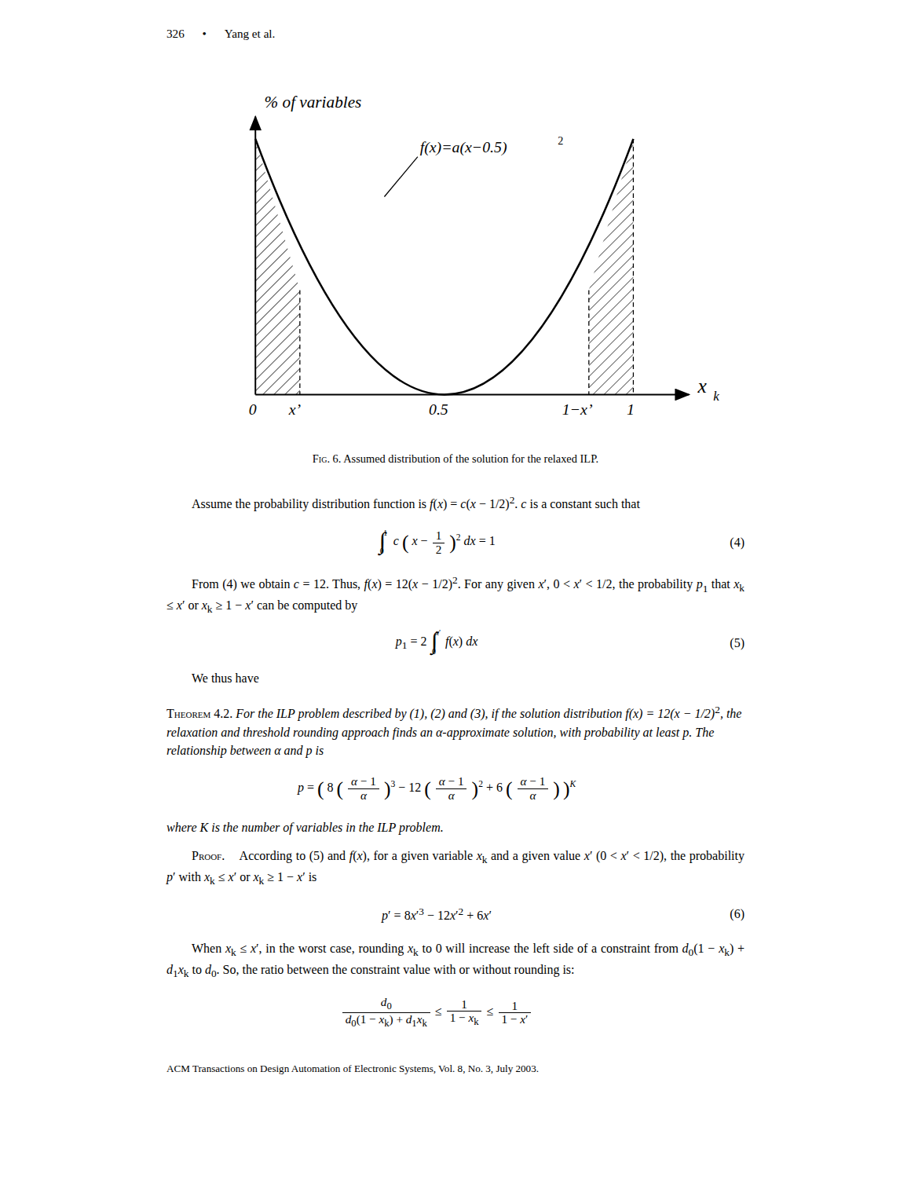326•Yang et al.
% of variables x k f(x)=a(x−0.5) 2 0 x’ 0.5 1−x’ 1
Fig. 6. Assumed distribution of the solution for the relaxed ILP.
Assume the probability distribution function is f(x) = c(x − 1/2)2. c is a constant such that
1∫0 c ( x − 12 ) 2 dx = 1
(4)
From (4) we obtain c = 12. Thus, f(x) = 12(x − 1/2)2. For any given x′, 0 < x′ < 1/2, the probability p1 that xk ≤ x′ or xk ≥ 1 − x′ can be computed by
p1 = 2 x′∫0 f(x) dx
(5)
We thus have
Theorem 4.2. For the ILP problem described by (1), (2) and (3), if the solution distribution f(x) = 12(x − 1/2)2, the relaxation and threshold rounding approach finds an α-approximate solution, with probability at least p. The relationship between α and p is
p = ( 8 ( α − 1 α ) 3 − 12 ( α − 1 α ) 2 + 6 ( α − 1 α ) ) K
where K is the number of variables in the ILP problem.
Proof. According to (5) and f(x), for a given variable xk and a given value x′ (0 < x′ < 1/2), the probability p′ with xk ≤ x′ or xk ≥ 1 − x′ is
p′ = 8x′3 − 12x′2 + 6x′
(6)
When xk ≤ x′, in the worst case, rounding xk to 0 will increase the left side of a constraint from d0(1 − xk) + d1xk to d0. So, the ratio between the constraint value with or without rounding is:
d0 d0(1 − xk) + d1xk ≤ 11 − xk ≤ 11 − x′
ACM Transactions on Design Automation of Electronic Systems, Vol. 8, No. 3, July 2003.